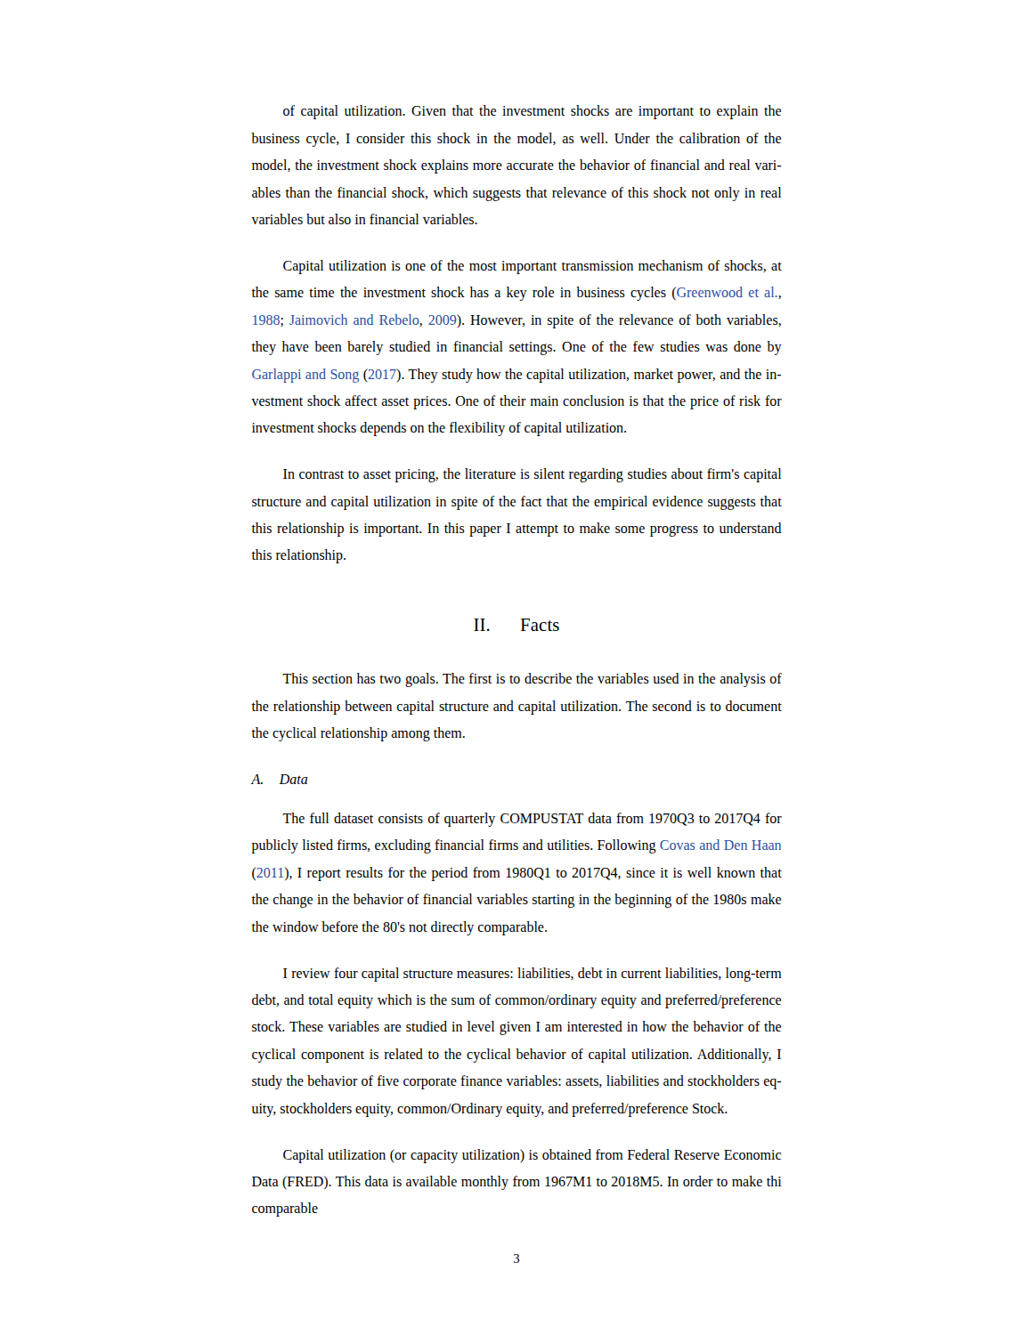of capital utilization. Given that the investment shocks are important to explain the business cycle, I consider this shock in the model, as well. Under the calibration of the model, the investment shock explains more accurate the behavior of financial and real variables than the financial shock, which suggests that relevance of this shock not only in real variables but also in financial variables.
Capital utilization is one of the most important transmission mechanism of shocks, at the same time the investment shock has a key role in business cycles (Greenwood et al., 1988; Jaimovich and Rebelo, 2009). However, in spite of the relevance of both variables, they have been barely studied in financial settings. One of the few studies was done by Garlappi and Song (2017). They study how the capital utilization, market power, and the investment shock affect asset prices. One of their main conclusion is that the price of risk for investment shocks depends on the flexibility of capital utilization.
In contrast to asset pricing, the literature is silent regarding studies about firm's capital structure and capital utilization in spite of the fact that the empirical evidence suggests that this relationship is important. In this paper I attempt to make some progress to understand this relationship.
II. Facts
This section has two goals. The first is to describe the variables used in the analysis of the relationship between capital structure and capital utilization. The second is to document the cyclical relationship among them.
A. Data
The full dataset consists of quarterly COMPUSTAT data from 1970Q3 to 2017Q4 for publicly listed firms, excluding financial firms and utilities. Following Covas and Den Haan (2011), I report results for the period from 1980Q1 to 2017Q4, since it is well known that the change in the behavior of financial variables starting in the beginning of the 1980s make the window before the 80's not directly comparable.
I review four capital structure measures: liabilities, debt in current liabilities, long-term debt, and total equity which is the sum of common/ordinary equity and preferred/preference stock. These variables are studied in level given I am interested in how the behavior of the cyclical component is related to the cyclical behavior of capital utilization. Additionally, I study the behavior of five corporate finance variables: assets, liabilities and stockholders equity, stockholders equity, common/Ordinary equity, and preferred/preference Stock.
Capital utilization (or capacity utilization) is obtained from Federal Reserve Economic Data (FRED). This data is available monthly from 1967M1 to 2018M5. In order to make thi comparable
3